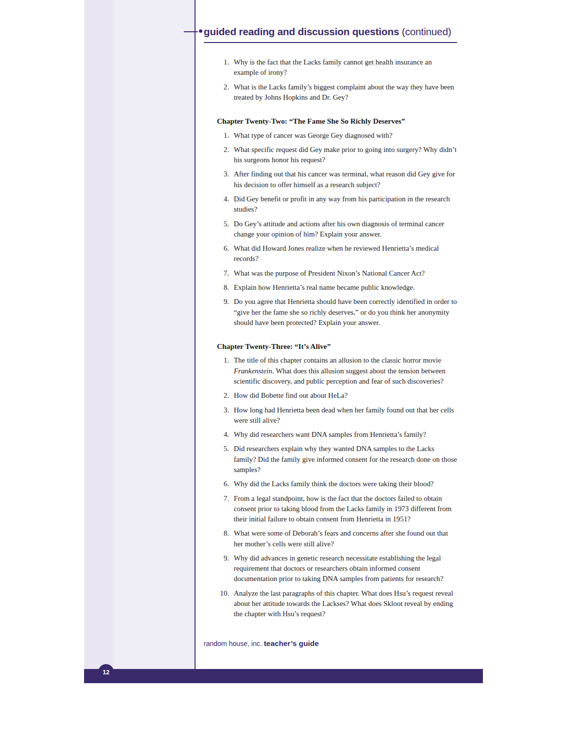12
guided reading and discussion questions (continued)
Why is the fact that the Lacks family cannot get health insurance an example of irony?
What is the Lacks family’s biggest complaint about the way they have been treated by Johns Hopkins and Dr. Gey?
Chapter Twenty-Two: “The Fame She So Richly Deserves”
What type of cancer was George Gey diagnosed with?
What specific request did Gey make prior to going into surgery? Why didn’t his surgeons honor his request?
After finding out that his cancer was terminal, what reason did Gey give for his decision to offer himself as a research subject?
Did Gey benefit or profit in any way from his participation in the research studies?
Do Gey’s attitude and actions after his own diagnosis of terminal cancer change your opinion of him? Explain your answer.
What did Howard Jones realize when he reviewed Henrietta’s medical records?
What was the purpose of President Nixon’s National Cancer Act?
Explain how Henrietta’s real name became public knowledge.
Do you agree that Henrietta should have been correctly identified in order to “give her the fame she so richly deserves,” or do you think her anonymity should have been protected? Explain your answer.
Chapter Twenty-Three: “It’s Alive”
The title of this chapter contains an allusion to the classic horror movie Frankenstein. What does this allusion suggest about the tension between scientific discovery, and public perception and fear of such discoveries?
How did Bobette find out about HeLa?
How long had Henrietta been dead when her family found out that her cells were still alive?
Why did researchers want DNA samples from Henrietta’s family?
Did researchers explain why they wanted DNA samples to the Lacks family? Did the family give informed consent for the research done on those samples?
Why did the Lacks family think the doctors were taking their blood?
From a legal standpoint, how is the fact that the doctors failed to obtain consent prior to taking blood from the Lacks family in 1973 different from their initial failure to obtain consent from Henrietta in 1951?
What were some of Deborah’s fears and concerns after she found out that her mother’s cells were still alive?
Why did advances in genetic research necessitate establishing the legal requirement that doctors or researchers obtain informed consent documentation prior to taking DNA samples from patients for research?
Analyze the last paragraphs of this chapter. What does Hsu’s request reveal about her attitude towards the Lackses? What does Skloot reveal by ending the chapter with Hsu’s request?
random house, inc. teacher’s guide